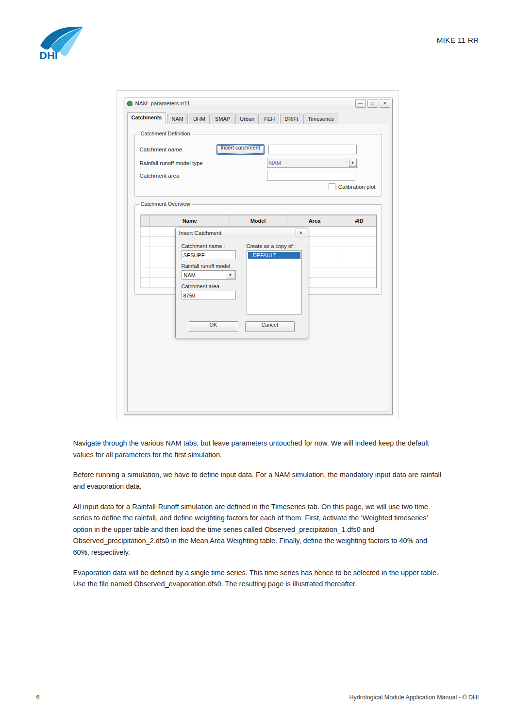DHI
MIKE 11 RR
NAM_parameters.rr11
Catchments NAM UHM SMAP Urban FEH DRiFt Timeseries
Catchment Definition
Catchment name Insert catchment
Rainfall runoff model type NAM▼
Catchment area
Calibration plot
Catchment Overview
| | Name | Model | Area | #ID |
| --- | --- | --- | --- | --- |
Insert Catchment
Catchment name :
SESUPE
Rainfall runoff model
NAM▼
Catchment area
8750
Create as a copy of :
--DEFAULT--
OK Cancel
Navigate through the various NAM tabs, but leave parameters untouched for now. We will indeed keep the default values for all parameters for the first simulation.
Before running a simulation, we have to define input data. For a NAM simulation, the mandatory input data are rainfall and evaporation data.
All input data for a Rainfall-Runoff simulation are defined in the Timeseries tab. On this page, we will use two time series to define the rainfall, and define weighting factors for each of them. First, activate the ‘Weighted timeseries’ option in the upper table and then load the time series called Observed_precipitation_1.dfs0 and Observed_precipitation_2.dfs0 in the Mean Area Weighting table. Finally, define the weighting factors to 40% and 60%, respectively.
Evaporation data will be defined by a single time series. This time series has hence to be selected in the upper table. Use the file named Observed_evaporation.dfs0. The resulting page is illustrated thereafter.
6
Hydrological Module Application Manual - © DHI